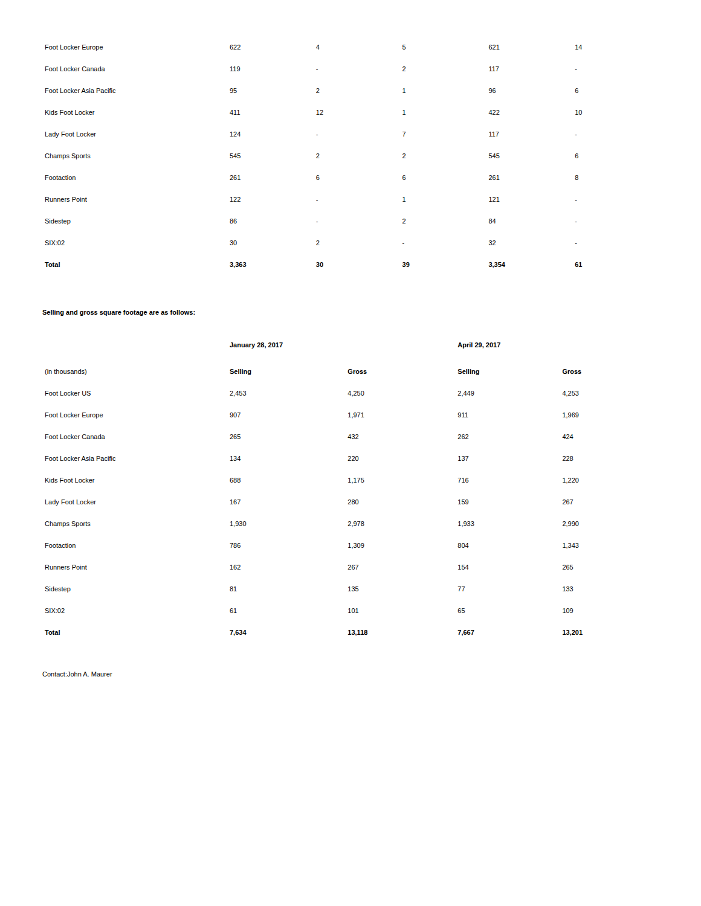| Foot Locker Europe | 622 | 4 | 5 | 621 | 14 |
| Foot Locker Canada | 119 | - | 2 | 117 | - |
| Foot Locker Asia Pacific | 95 | 2 | 1 | 96 | 6 |
| Kids Foot Locker | 411 | 12 | 1 | 422 | 10 |
| Lady Foot Locker | 124 | - | 7 | 117 | - |
| Champs Sports | 545 | 2 | 2 | 545 | 6 |
| Footaction | 261 | 6 | 6 | 261 | 8 |
| Runners Point | 122 | - | 1 | 121 | - |
| Sidestep | 86 | - | 2 | 84 | - |
| SIX:02 | 30 | 2 | - | 32 | - |
| Total | 3,363 | 30 | 39 | 3,354 | 61 |
Selling and gross square footage are as follows:
| | January 28, 2017 | April 29, 2017 |
| (in thousands) | Selling | Gross | Selling | Gross |
| Foot Locker US | 2,453 | 4,250 | 2,449 | 4,253 |
| Foot Locker Europe | 907 | 1,971 | 911 | 1,969 |
| Foot Locker Canada | 265 | 432 | 262 | 424 |
| Foot Locker Asia Pacific | 134 | 220 | 137 | 228 |
| Kids Foot Locker | 688 | 1,175 | 716 | 1,220 |
| Lady Foot Locker | 167 | 280 | 159 | 267 |
| Champs Sports | 1,930 | 2,978 | 1,933 | 2,990 |
| Footaction | 786 | 1,309 | 804 | 1,343 |
| Runners Point | 162 | 267 | 154 | 265 |
| Sidestep | 81 | 135 | 77 | 133 |
| SIX:02 | 61 | 101 | 65 | 109 |
| Total | 7,634 | 13,118 | 7,667 | 13,201 |
Contact:John A. Maurer